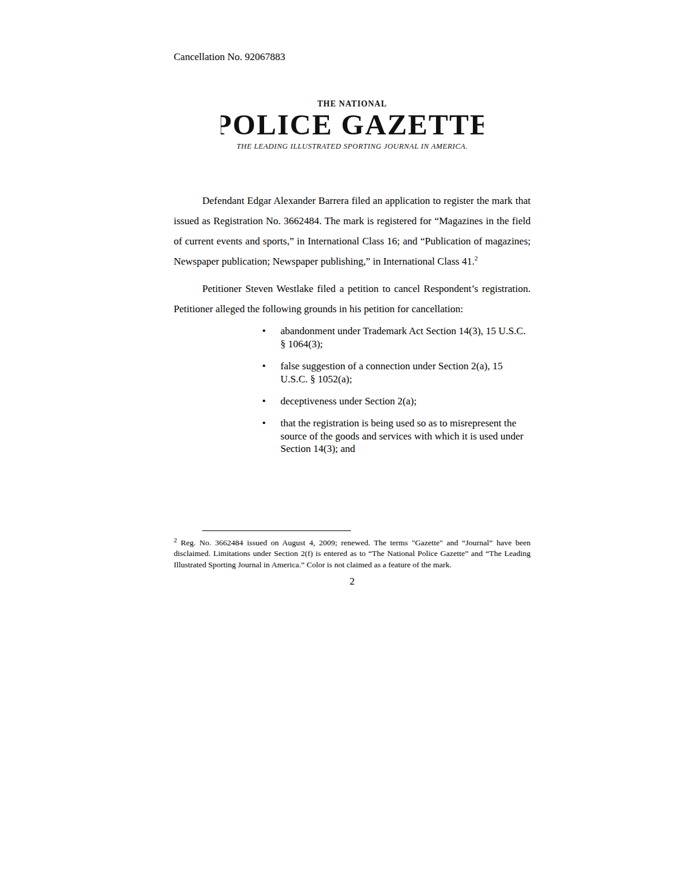Cancellation No. 92067883
Defendant Edgar Alexander Barrera filed an application to register the mark that issued as Registration No. 3662484. The mark is registered for “Magazines in the field of current events and sports,” in International Class 16; and “Publication of magazines; Newspaper publication; Newspaper publishing,” in International Class 41.2
Petitioner Steven Westlake filed a petition to cancel Respondent’s registration. Petitioner alleged the following grounds in his petition for cancellation:
abandonment under Trademark Act Section 14(3), 15 U.S.C. § 1064(3);
false suggestion of a connection under Section 2(a), 15 U.S.C. § 1052(a);
deceptiveness under Section 2(a);
that the registration is being used so as to misrepresent the source of the goods and services with which it is used under Section 14(3); and
2 Reg. No. 3662484 issued on August 4, 2009; renewed. The terms "Gazette" and “Journal” have been disclaimed. Limitations under Section 2(f) is entered as to “The National Police Gazette” and “The Leading Illustrated Sporting Journal in America.” Color is not claimed as a feature of the mark.
2